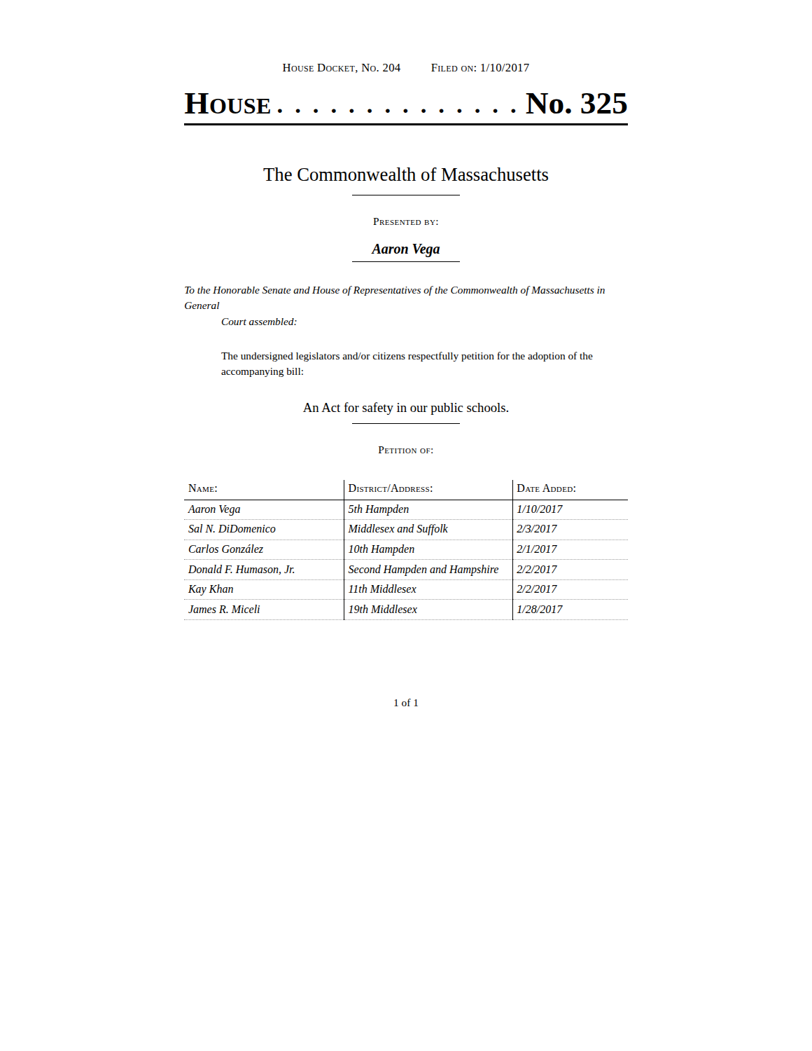House Docket, No. 204 Filed on: 1/10/2017
House . . . . . . . . . . . . . . . . No. 325
The Commonwealth of Massachusetts
Presented by:
Aaron Vega
To the Honorable Senate and House of Representatives of the Commonwealth of Massachusetts in General Court assembled:
The undersigned legislators and/or citizens respectfully petition for the adoption of the accompanying bill:
An Act for safety in our public schools.
Petition of:
| Name: | District/Address: | Date Added: |
| --- | --- | --- |
| Aaron Vega | 5th Hampden | 1/10/2017 |
| Sal N. DiDomenico | Middlesex and Suffolk | 2/3/2017 |
| Carlos González | 10th Hampden | 2/1/2017 |
| Donald F. Humason, Jr. | Second Hampden and Hampshire | 2/2/2017 |
| Kay Khan | 11th Middlesex | 2/2/2017 |
| James R. Miceli | 19th Middlesex | 1/28/2017 |
1 of 1